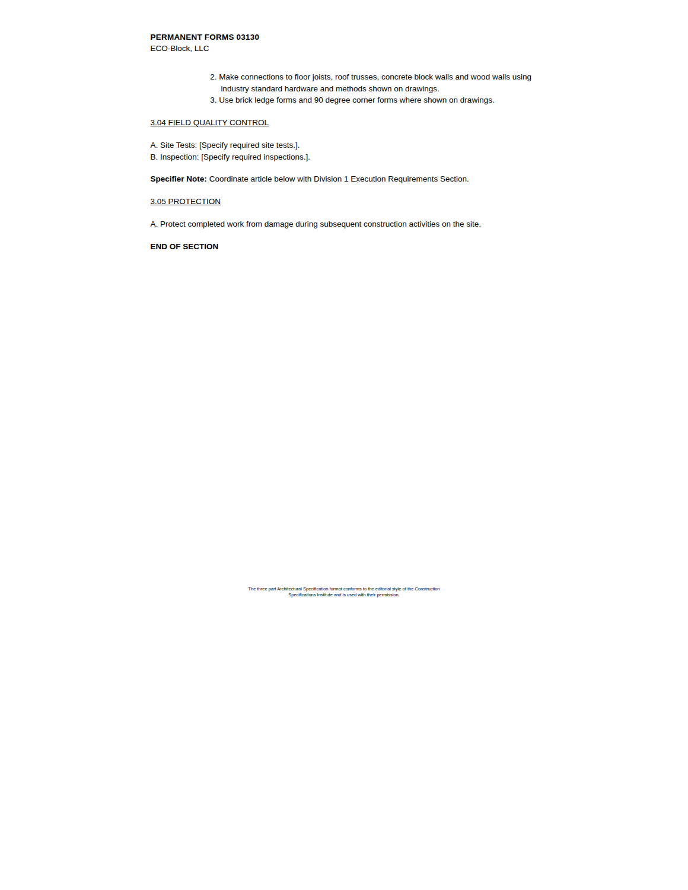PERMANENT FORMS 03130
ECO-Block, LLC
2. Make connections to floor joists, roof trusses, concrete block walls and wood walls using industry standard hardware and methods shown on drawings.
3. Use brick ledge forms and 90 degree corner forms where shown on drawings.
3.04 FIELD QUALITY CONTROL
A. Site Tests: [Specify required site tests.].
B. Inspection: [Specify required inspections.].
Specifier Note: Coordinate article below with Division 1 Execution Requirements Section.
3.05 PROTECTION
A. Protect completed work from damage during subsequent construction activities on the site.
END OF SECTION
The three part Architectural Specification format conforms to the editorial style of the Construction
Specifications Institute and is used with their permission.